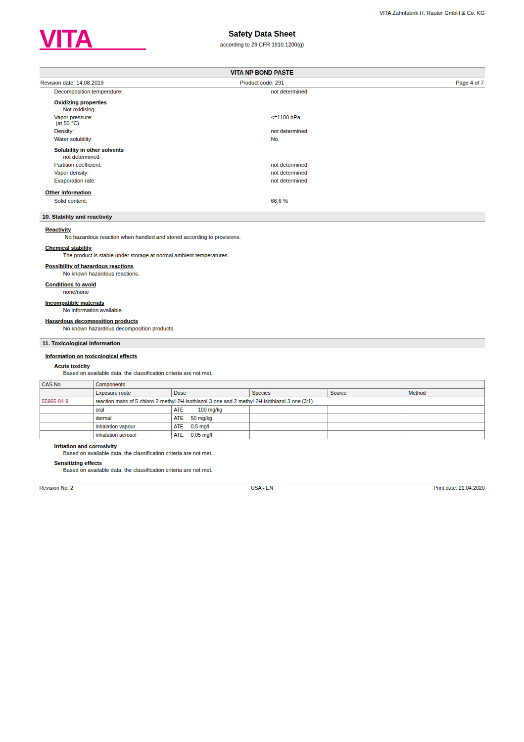VITA Zahnfabrik H. Rauter GmbH & Co. KG
VITA
Safety Data Sheet
according to 29 CFR 1910.1200(g)
VITA NP BOND PASTE
Revision date: 14.08.2019
Product code: 291
Page 4 of 7
| Decomposition temperature: | not determined |
Oxidizing properties
Not oxidising.
| Vapor pressure: (at 50 °C) | <=1100 hPa |
| Density: | not determined |
| Water solubility: | No |
Solubility in other solvents
not determined
| Partition coefficient: | not determined |
| Vapor density: | not determined |
| Evaporation rate: | not determined |
Other information
| Solid content: | 66,6 % |
10. Stability and reactivity
Reactivity
No hazardous reaction when handled and stored according to provisions.
Chemical stability
The product is stable under storage at normal ambient temperatures.
Possibility of hazardous reactions
No known hazardous reactions.
Conditions to avoid
none/none
Incompatible materials
No information available.
Hazardous decomposition products
No known hazardous decomposition products.
11. Toxicological information
Information on toxicological effects
Acute toxicity
Based on available data, the classification criteria are not met.
| CAS No | Components |
| --- | --- |
| | Exposure route | Dose | Species | Source | Method |
| 55965-84-9 | reaction mass of 5-chloro-2-methyl-2H-isothiazol-3-one and 2-methyl-2H-isothiazol-3-one (3:1) |
| | oral | ATE 100 mg/kg | | | |
| | dermal | ATE 50 mg/kg | | | |
| | inhalation vapour | ATE 0,5 mg/l | | | |
| | inhalation aerosol | ATE 0,05 mg/l | | | |
Irritation and corrosivity
Based on available data, the classification criteria are not met.
Sensitizing effects
Based on available data, the classification criteria are not met.
Revision No: 2
USA - EN
Print date: 21.04.2020